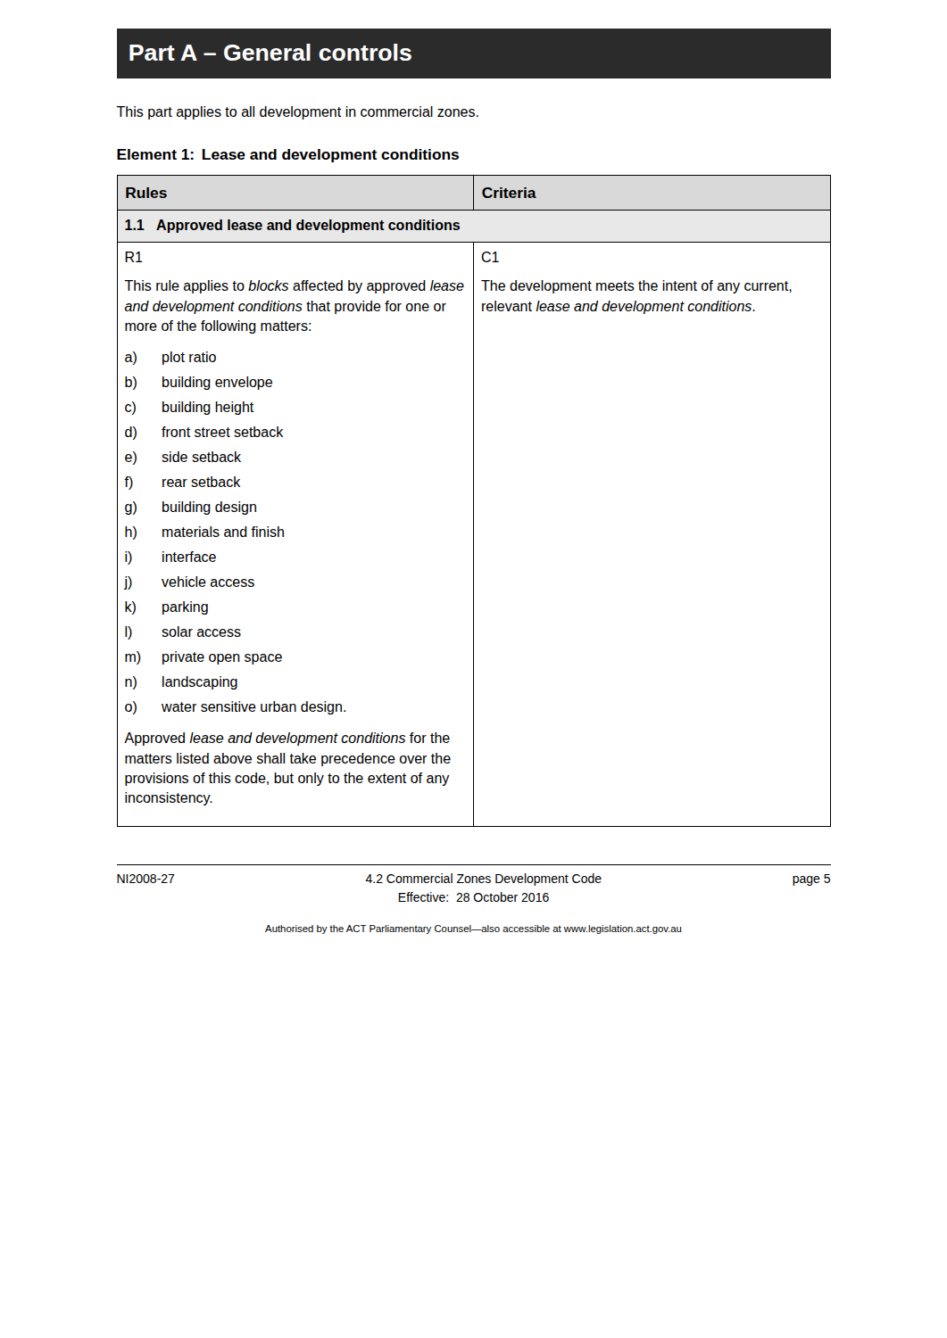Part A – General controls
This part applies to all development in commercial zones.
Element 1: Lease and development conditions
| Rules | Criteria |
| --- | --- |
| 1.1 Approved lease and development conditions |
| R1 This rule applies to blocks affected by approved lease and development conditions that provide for one or more of the following matters: a) plot ratio b) building envelope c) building height d) front street setback e) side setback f) rear setback g) building design h) materials and finish i) interface j) vehicle access k) parking l) solar access m) private open space n) landscaping o) water sensitive urban design. Approved lease and development conditions for the matters listed above shall take precedence over the provisions of this code, but only to the extent of any inconsistency. | C1 The development meets the intent of any current, relevant lease and development conditions . |
NI2008-27 4.2 Commercial Zones Development Code page 5
Effective: 28 October 2016
Authorised by the ACT Parliamentary Counsel—also accessible at www.legislation.act.gov.au